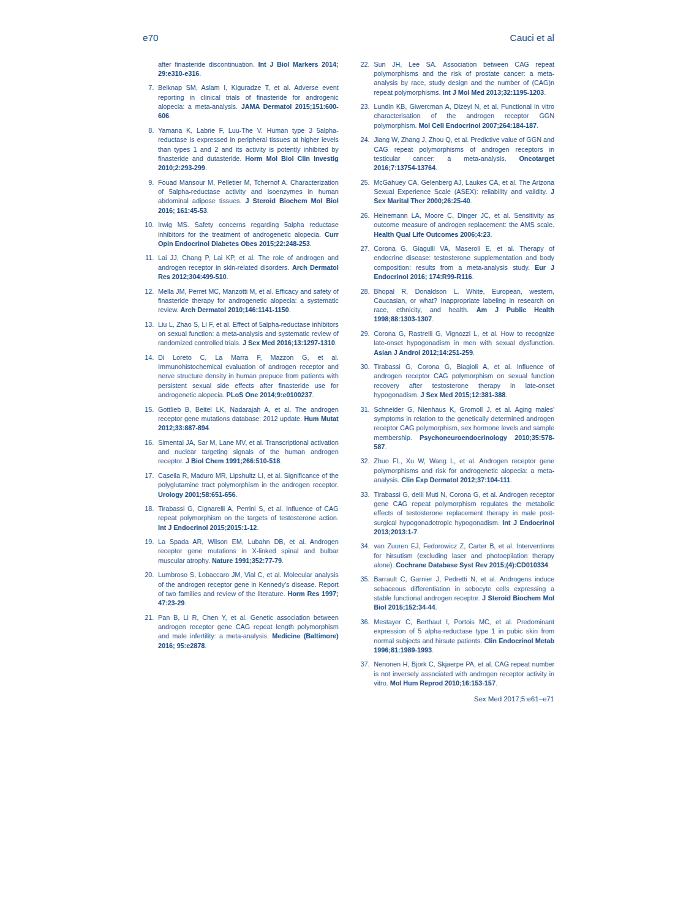e70
Cauci et al
after finasteride discontinuation. Int J Biol Markers 2014; 29:e310-e316.
7. Belknap SM, Aslam I, Kiguradze T, et al. Adverse event reporting in clinical trials of finasteride for androgenic alopecia: a meta-analysis. JAMA Dermatol 2015;151:600-606.
8. Yamana K, Labrie F, Luu-The V. Human type 3 5alpha-reductase is expressed in peripheral tissues at higher levels than types 1 and 2 and its activity is potently inhibited by finasteride and dutasteride. Horm Mol Biol Clin Investig 2010;2:293-299.
9. Fouad Mansour M, Pelletier M, Tchernof A. Characterization of 5alpha-reductase activity and isoenzymes in human abdominal adipose tissues. J Steroid Biochem Mol Biol 2016; 161:45-53.
10. Irwig MS. Safety concerns regarding 5alpha reductase inhibitors for the treatment of androgenetic alopecia. Curr Opin Endocrinol Diabetes Obes 2015;22:248-253.
11. Lai JJ, Chang P, Lai KP, et al. The role of androgen and androgen receptor in skin-related disorders. Arch Dermatol Res 2012;304:499-510.
12. Mella JM, Perret MC, Manzotti M, et al. Efficacy and safety of finasteride therapy for androgenetic alopecia: a systematic review. Arch Dermatol 2010;146:1141-1150.
13. Liu L, Zhao S, Li F, et al. Effect of 5alpha-reductase inhibitors on sexual function: a meta-analysis and systematic review of randomized controlled trials. J Sex Med 2016;13:1297-1310.
14. Di Loreto C, La Marra F, Mazzon G, et al. Immunohistochemical evaluation of androgen receptor and nerve structure density in human prepuce from patients with persistent sexual side effects after finasteride use for androgenetic alopecia. PLoS One 2014;9:e0100237.
15. Gottlieb B, Beitel LK, Nadarajah A, et al. The androgen receptor gene mutations database: 2012 update. Hum Mutat 2012;33:887-894.
16. Simental JA, Sar M, Lane MV, et al. Transcriptional activation and nuclear targeting signals of the human androgen receptor. J Biol Chem 1991;266:510-518.
17. Casella R, Maduro MR, Lipshultz LI, et al. Significance of the polyglutamine tract polymorphism in the androgen receptor. Urology 2001;58:651-656.
18. Tirabassi G, Cignarelli A, Perrini S, et al. Influence of CAG repeat polymorphism on the targets of testosterone action. Int J Endocrinol 2015;2015:1-12.
19. La Spada AR, Wilson EM, Lubahn DB, et al. Androgen receptor gene mutations in X-linked spinal and bulbar muscular atrophy. Nature 1991;352:77-79.
20. Lumbroso S, Lobaccaro JM, Vial C, et al. Molecular analysis of the androgen receptor gene in Kennedy's disease. Report of two families and review of the literature. Horm Res 1997; 47:23-29.
21. Pan B, Li R, Chen Y, et al. Genetic association between androgen receptor gene CAG repeat length polymorphism and male infertility: a meta-analysis. Medicine (Baltimore) 2016; 95:e2878.
22. Sun JH, Lee SA. Association between CAG repeat polymorphisms and the risk of prostate cancer: a meta-analysis by race, study design and the number of (CAG)n repeat polymorphisms. Int J Mol Med 2013;32:1195-1203.
23. Lundin KB, Giwercman A, Dizeyi N, et al. Functional in vitro characterisation of the androgen receptor GGN polymorphism. Mol Cell Endocrinol 2007;264:184-187.
24. Jiang W, Zhang J, Zhou Q, et al. Predictive value of GGN and CAG repeat polymorphisms of androgen receptors in testicular cancer: a meta-analysis. Oncotarget 2016;7:13754-13764.
25. McGahuey CA, Gelenberg AJ, Laukes CA, et al. The Arizona Sexual Experience Scale (ASEX): reliability and validity. J Sex Marital Ther 2000;26:25-40.
26. Heinemann LA, Moore C, Dinger JC, et al. Sensitivity as outcome measure of androgen replacement: the AMS scale. Health Qual Life Outcomes 2006;4:23.
27. Corona G, Giagulli VA, Maseroli E, et al. Therapy of endocrine disease: testosterone supplementation and body composition: results from a meta-analysis study. Eur J Endocrinol 2016; 174:R99-R116.
28. Bhopal R, Donaldson L. White, European, western, Caucasian, or what? Inappropriate labeling in research on race, ethnicity, and health. Am J Public Health 1998;88:1303-1307.
29. Corona G, Rastrelli G, Vignozzi L, et al. How to recognize late-onset hypogonadism in men with sexual dysfunction. Asian J Androl 2012;14:251-259.
30. Tirabassi G, Corona G, Biagioli A, et al. Influence of androgen receptor CAG polymorphism on sexual function recovery after testosterone therapy in late-onset hypogonadism. J Sex Med 2015;12:381-388.
31. Schneider G, Nienhaus K, Gromoll J, et al. Aging males' symptoms in relation to the genetically determined androgen receptor CAG polymorphism, sex hormone levels and sample membership. Psychoneuroendocrinology 2010;35:578-587.
32. Zhuo FL, Xu W, Wang L, et al. Androgen receptor gene polymorphisms and risk for androgenetic alopecia: a meta-analysis. Clin Exp Dermatol 2012;37:104-111.
33. Tirabassi G, delli Muti N, Corona G, et al. Androgen receptor gene CAG repeat polymorphism regulates the metabolic effects of testosterone replacement therapy in male post-surgical hypogonadotropic hypogonadism. Int J Endocrinol 2013;2013:1-7.
34. van Zuuren EJ, Fedorowicz Z, Carter B, et al. Interventions for hirsutism (excluding laser and photoepilation therapy alone). Cochrane Database Syst Rev 2015;(4):CD010334.
35. Barrault C, Garnier J, Pedretti N, et al. Androgens induce sebaceous differentiation in sebocyte cells expressing a stable functional androgen receptor. J Steroid Biochem Mol Biol 2015;152:34-44.
36. Mestayer C, Berthaut I, Portois MC, et al. Predominant expression of 5 alpha-reductase type 1 in pubic skin from normal subjects and hirsute patients. Clin Endocrinol Metab 1996;81:1989-1993.
37. Nenonen H, Bjork C, Skjaerpe PA, et al. CAG repeat number is not inversely associated with androgen receptor activity in vitro. Mol Hum Reprod 2010;16:153-157.
Sex Med 2017;5:e61–e71